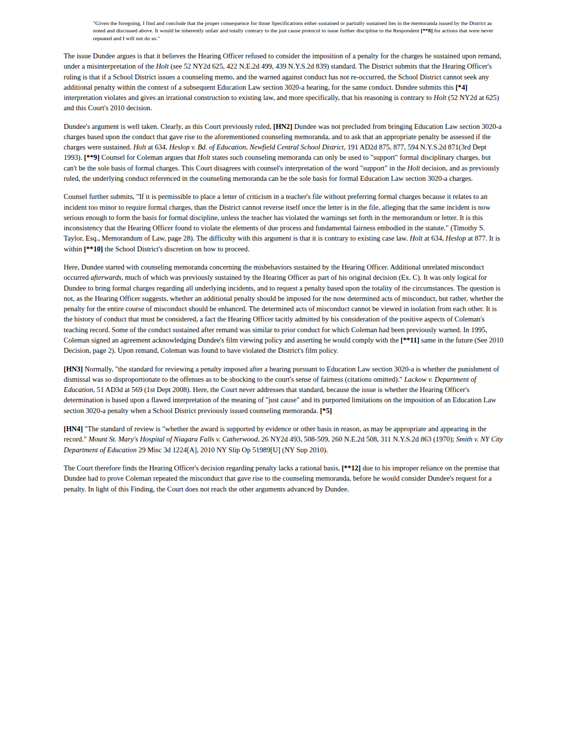"Given the foregoing, I find and conclude that the proper consequence for those Specifications either sustained or partially sustained lies in the memoranda issued by the District as noted and discussed above. It would be inherently unfair and totally contrary to the just cause protocol to issue further discipline to the Respondent [**8] for actions that were never repeated and I will not do so."
The issue Dundee argues is that it believes the Hearing Officer refused to consider the imposition of a penalty for the charges he sustained upon remand, under a misinterpretation of the Holt (see 52 NY2d 625, 422 N.E.2d 499, 439 N.Y.S.2d 839) standard. The District submits that the Hearing Officer's ruling is that if a School District issues a counseling memo, and the warned against conduct has not re-occurred, the School District cannot seek any additional penalty within the context of a subsequent Education Law section 3020-a hearing, for the same conduct. Dundee submits this [*4] interpretation violates and gives an irrational construction to existing law, and more specifically, that his reasoning is contrary to Holt (52 NY2d at 625) and this Court's 2010 decision.
Dundee's argument is well taken. Clearly, as this Court previously ruled, [HN2] Dundee was not precluded from bringing Education Law section 3020-a charges based upon the conduct that gave rise to the aforementioned counseling memoranda, and to ask that an appropriate penalty be assessed if the charges were sustained. Holt at 634, Heslop v. Bd. of Education, Newfield Central School District, 191 AD2d 875, 877, 594 N.Y.S.2d 871(3rd Dept 1993). [**9] Counsel for Coleman argues that Holt states such counseling memoranda can only be used to "support" formal disciplinary charges, but can't be the sole basis of formal charges. This Court disagrees with counsel's interpretation of the word "support" in the Holt decision, and as previously ruled, the underlying conduct referenced in the counseling memoranda can be the sole basis for formal Education Law section 3020-a charges.
Counsel further submits, "If it is permissible to place a letter of criticism in a teacher's file without preferring formal charges because it relates to an incident too minor to require formal charges, than the District cannot reverse itself once the letter is in the file, alleging that the same incident is now serious enough to form the basis for formal discipline, unless the teacher has violated the warnings set forth in the memorandum or letter. It is this inconsistency that the Hearing Officer found to violate the elements of due process and fundamental fairness embodied in the statute." (Timothy S. Taylor, Esq., Memorandum of Law, page 28). The difficulty with this argument is that it is contrary to existing case law. Holt at 634, Heslop at 877. It is within [**10] the School District's discretion on how to proceed.
Here, Dundee started with counseling memoranda concerning the misbehaviors sustained by the Hearing Officer. Additional unrelated misconduct occurred afterwards, much of which was previously sustained by the Hearing Officer as part of his original decision (Ex. C). It was only logical for Dundee to bring formal charges regarding all underlying incidents, and to request a penalty based upon the totality of the circumstances. The question is not, as the Hearing Officer suggests, whether an additional penalty should be imposed for the now determined acts of misconduct, but rather, whether the penalty for the entire course of misconduct should be enhanced. The determined acts of misconduct cannot be viewed in isolation from each other. It is the history of conduct that must be considered, a fact the Hearing Officer tacitly admitted by his consideration of the positive aspects of Coleman's teaching record. Some of the conduct sustained after remand was similar to prior conduct for which Coleman had been previously warned. In 1995, Coleman signed an agreement acknowledging Dundee's film viewing policy and asserting he would comply with the [**11] same in the future (See 2010 Decision, page 2). Upon remand, Coleman was found to have violated the District's film policy.
[HN3] Normally, "the standard for reviewing a penalty imposed after a hearing pursuant to Education Law section 3020-a is whether the punishment of dismissal was so disproportionate to the offenses as to be shocking to the court's sense of fairness (citations omitted)." Lackow v. Department of Education, 51 AD3d at 569 (1st Dept 2008). Here, the Court never addresses that standard, because the issue is whether the Hearing Officer's determination is based upon a flawed interpretation of the meaning of "just cause" and its purported limitations on the imposition of an Education Law section 3020-a penalty when a School District previously issued counseling memoranda. [*5]
[HN4] "The standard of review is "whether the award is supported by evidence or other basis in reason, as may be appropriate and appearing in the record." Mount St. Mary's Hospital of Niagara Falls v. Catherwood, 26 NY2d 493, 508-509, 260 N.E.2d 508, 311 N.Y.S.2d 863 (1970); Smith v. NY City Department of Education 29 Misc 3d 1224[A], 2010 NY Slip Op 51989[U] (NY Sup 2010).
The Court therefore finds the Hearing Officer's decision regarding penalty lacks a rational basis, [**12] due to his improper reliance on the premise that Dundee had to prove Coleman repeated the misconduct that gave rise to the counseling memoranda, before he would consider Dundee's request for a penalty. In light of this Finding, the Court does not reach the other arguments advanced by Dundee.